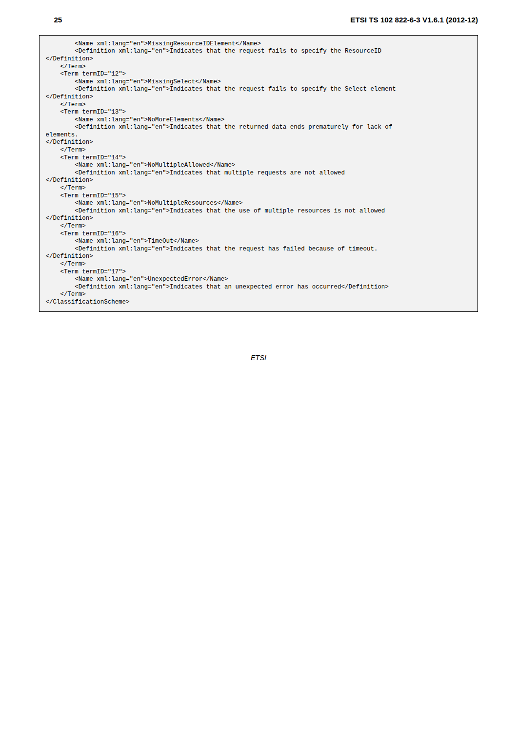25 ETSI TS 102 822-6-3 V1.6.1 (2012-12)
        <Name xml:lang="en">MissingResourceIDElement</Name>
        <Definition xml:lang="en">Indicates that the request fails to specify the ResourceID
</Definition>
    </Term>
    <Term termID="12">
        <Name xml:lang="en">MissingSelect</Name>
        <Definition xml:lang="en">Indicates that the request fails to specify the Select element
</Definition>
    </Term>
    <Term termID="13">
        <Name xml:lang="en">NoMoreElements</Name>
        <Definition xml:lang="en">Indicates that the returned data ends prematurely for lack of
elements.
</Definition>
    </Term>
    <Term termID="14">
        <Name xml:lang="en">NoMultipleAllowed</Name>
        <Definition xml:lang="en">Indicates that multiple requests are not allowed
</Definition>
    </Term>
    <Term termID="15">
        <Name xml:lang="en">NoMultipleResources</Name>
        <Definition xml:lang="en">Indicates that the use of multiple resources is not allowed
</Definition>
    </Term>
    <Term termID="16">
        <Name xml:lang="en">TimeOut</Name>
        <Definition xml:lang="en">Indicates that the request has failed because of timeout.
</Definition>
    </Term>
    <Term termID="17">
        <Name xml:lang="en">UnexpectedError</Name>
        <Definition xml:lang="en">Indicates that an unexpected error has occurred</Definition>
    </Term>
</ClassificationScheme>
ETSI